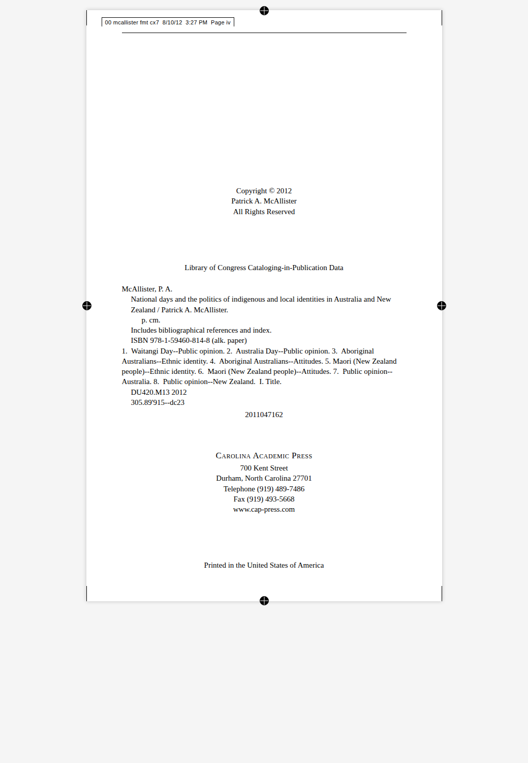00 mcallister fmt cx7 8/10/12 3:27 PM Page iv
Copyright © 2012
Patrick A. McAllister
All Rights Reserved
Library of Congress Cataloging-in-Publication Data
McAllister, P. A.
National days and the politics of indigenous and local identities in Australia and New Zealand / Patrick A. McAllister.
p. cm.
Includes bibliographical references and index.
ISBN 978-1-59460-814-8 (alk. paper)
1. Waitangi Day--Public opinion. 2. Australia Day--Public opinion. 3. Aboriginal Australians--Ethnic identity. 4. Aboriginal Australians--Attitudes. 5. Maori (New Zealand people)--Ethnic identity. 6. Maori (New Zealand people)--Attitudes. 7. Public opinion--Australia. 8. Public opinion--New Zealand. I. Title.
DU420.M13 2012
305.89'915--dc23
2011047162
Carolina Academic Press
700 Kent Street
Durham, North Carolina 27701
Telephone (919) 489-7486
Fax (919) 493-5668
www.cap-press.com
Printed in the United States of America